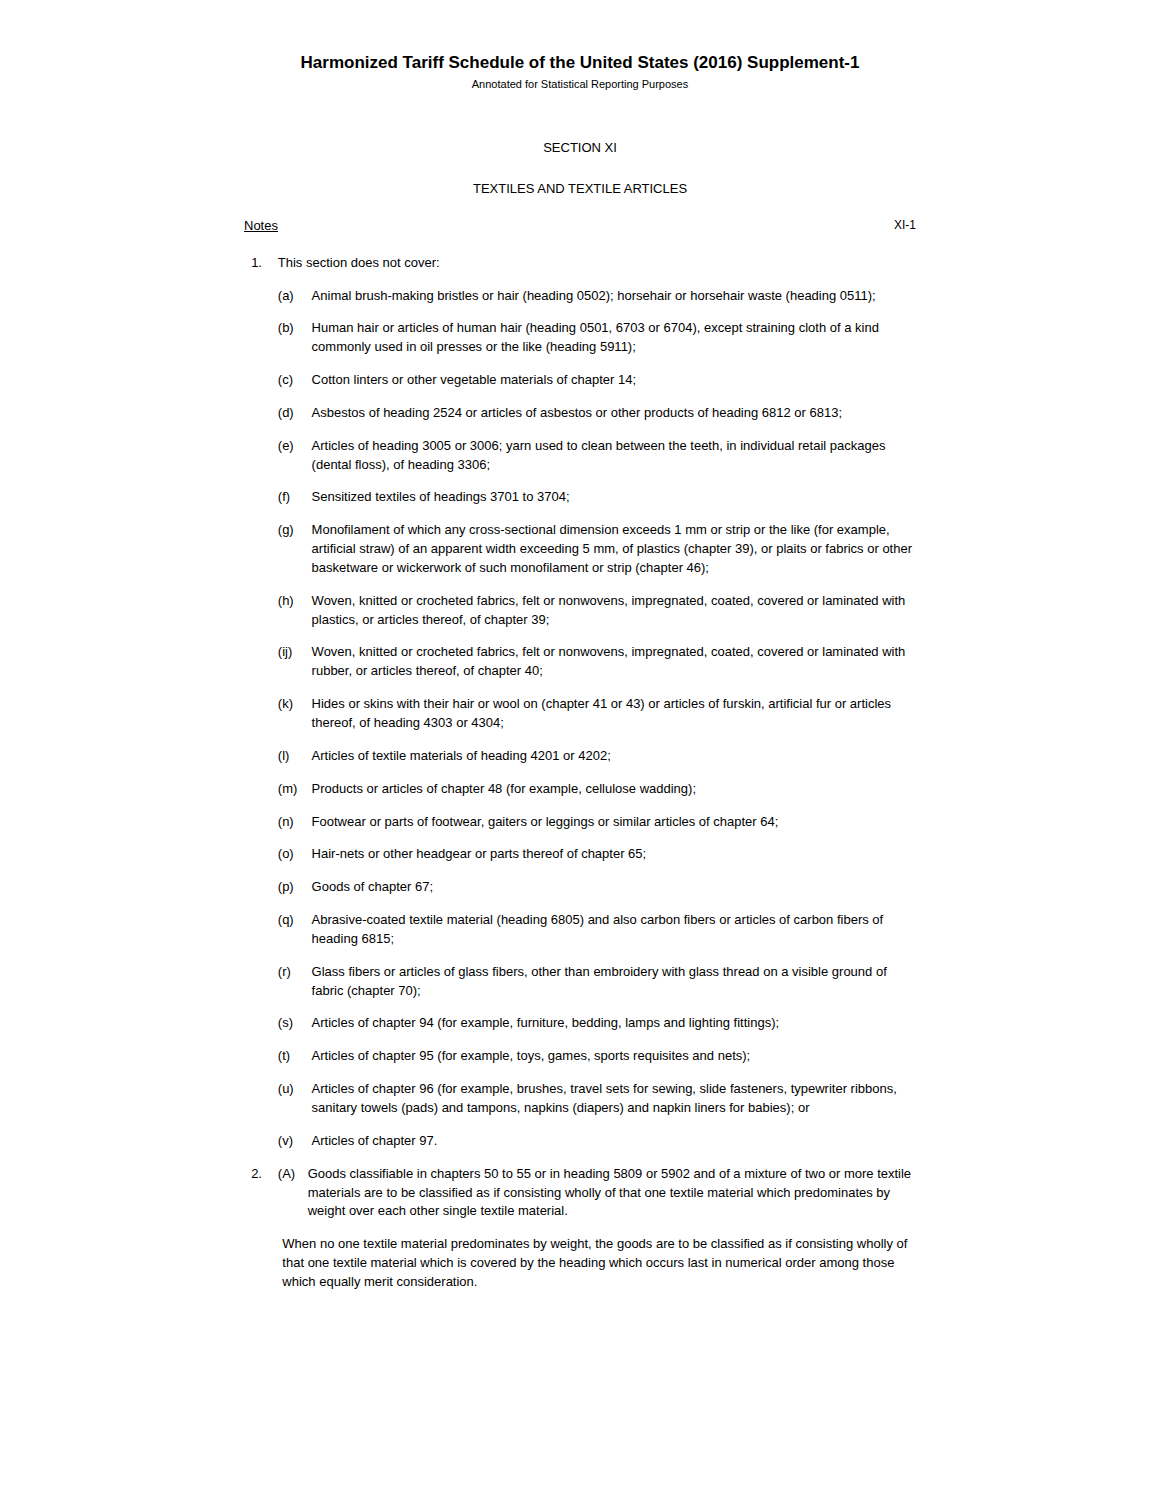Harmonized Tariff Schedule of the United States (2016) Supplement-1
Annotated for Statistical Reporting Purposes
SECTION XI
TEXTILES AND TEXTILE ARTICLES
XI-1
Notes
1. This section does not cover:
(a) Animal brush-making bristles or hair (heading 0502); horsehair or horsehair waste (heading 0511);
(b) Human hair or articles of human hair (heading 0501, 6703 or 6704), except straining cloth of a kind commonly used in oil presses or the like (heading 5911);
(c) Cotton linters or other vegetable materials of chapter 14;
(d) Asbestos of heading 2524 or articles of asbestos or other products of heading 6812 or 6813;
(e) Articles of heading 3005 or 3006; yarn used to clean between the teeth, in individual retail packages (dental floss), of heading 3306;
(f) Sensitized textiles of headings 3701 to 3704;
(g) Monofilament of which any cross-sectional dimension exceeds 1 mm or strip or the like (for example, artificial straw) of an apparent width exceeding 5 mm, of plastics (chapter 39), or plaits or fabrics or other basketware or wickerwork of such monofilament or strip (chapter 46);
(h) Woven, knitted or crocheted fabrics, felt or nonwovens, impregnated, coated, covered or laminated with plastics, or articles thereof, of chapter 39;
(ij) Woven, knitted or crocheted fabrics, felt or nonwovens, impregnated, coated, covered or laminated with rubber, or articles thereof, of chapter 40;
(k) Hides or skins with their hair or wool on (chapter 41 or 43) or articles of furskin, artificial fur or articles thereof, of heading 4303 or 4304;
(l) Articles of textile materials of heading 4201 or 4202;
(m) Products or articles of chapter 48 (for example, cellulose wadding);
(n) Footwear or parts of footwear, gaiters or leggings or similar articles of chapter 64;
(o) Hair-nets or other headgear or parts thereof of chapter 65;
(p) Goods of chapter 67;
(q) Abrasive-coated textile material (heading 6805) and also carbon fibers or articles of carbon fibers of heading 6815;
(r) Glass fibers or articles of glass fibers, other than embroidery with glass thread on a visible ground of fabric (chapter 70);
(s) Articles of chapter 94 (for example, furniture, bedding, lamps and lighting fittings);
(t) Articles of chapter 95 (for example, toys, games, sports requisites and nets);
(u) Articles of chapter 96 (for example, brushes, travel sets for sewing, slide fasteners, typewriter ribbons, sanitary towels (pads) and tampons, napkins (diapers) and napkin liners for babies); or
(v) Articles of chapter 97.
2.
(A) Goods classifiable in chapters 50 to 55 or in heading 5809 or 5902 and of a mixture of two or more textile materials are to be classified as if consisting wholly of that one textile material which predominates by weight over each other single textile material.
When no one textile material predominates by weight, the goods are to be classified as if consisting wholly of that one textile material which is covered by the heading which occurs last in numerical order among those which equally merit consideration.